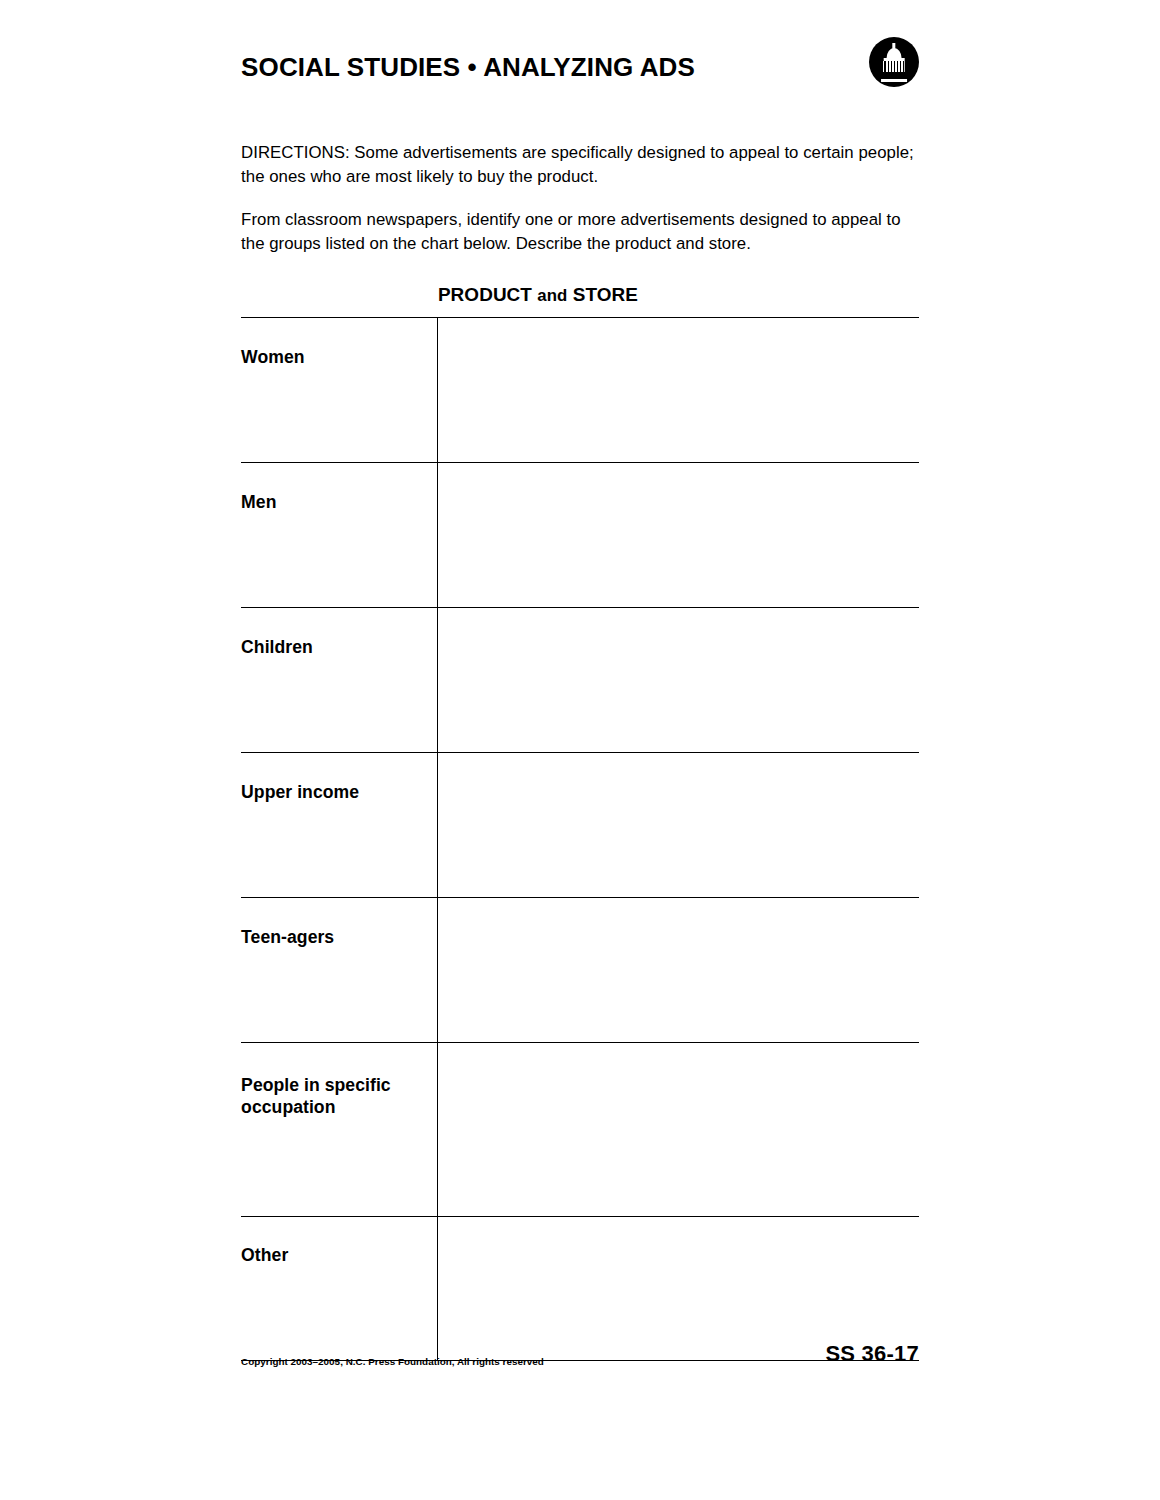SOCIAL STUDIES • ANALYZING ADS
DIRECTIONS: Some advertisements are specifically designed to appeal to certain people; the ones who are most likely to buy the product.
From classroom newspapers, identify one or more advertisements designed to appeal to the groups listed on the chart below. Describe the product and store.
| | PRODUCT and STORE |
| --- | --- |
| Women | |
| Men | |
| Children | |
| Upper income | |
| Teen-agers | |
| People in specific occupation | |
| Other | |
Copyright 2003–2005, N.C. Press Foundation, All rights reserved
SS 36-17